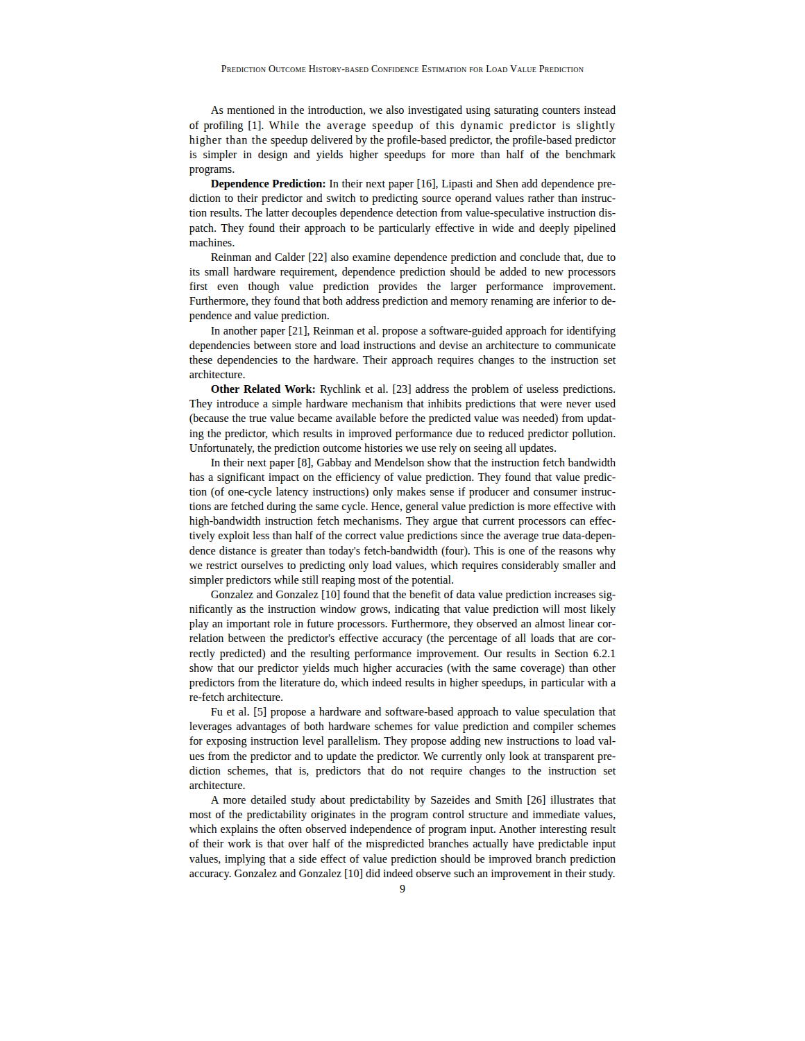Prediction Outcome History-based Confidence Estimation for Load Value Prediction
As mentioned in the introduction, we also investigated using saturating counters instead of profiling [1]. While the average speedup of this dynamic predictor is slightly higher than the speedup delivered by the profile-based predictor, the profile-based predictor is simpler in design and yields higher speedups for more than half of the benchmark programs.
Dependence Prediction: In their next paper [16], Lipasti and Shen add dependence prediction to their predictor and switch to predicting source operand values rather than instruction results. The latter decouples dependence detection from value-speculative instruction dispatch. They found their approach to be particularly effective in wide and deeply pipelined machines.
Reinman and Calder [22] also examine dependence prediction and conclude that, due to its small hardware requirement, dependence prediction should be added to new processors first even though value prediction provides the larger performance improvement. Furthermore, they found that both address prediction and memory renaming are inferior to dependence and value prediction.
In another paper [21], Reinman et al. propose a software-guided approach for identifying dependencies between store and load instructions and devise an architecture to communicate these dependencies to the hardware. Their approach requires changes to the instruction set architecture.
Other Related Work: Rychlink et al. [23] address the problem of useless predictions. They introduce a simple hardware mechanism that inhibits predictions that were never used (because the true value became available before the predicted value was needed) from updating the predictor, which results in improved performance due to reduced predictor pollution. Unfortunately, the prediction outcome histories we use rely on seeing all updates.
In their next paper [8], Gabbay and Mendelson show that the instruction fetch bandwidth has a significant impact on the efficiency of value prediction. They found that value prediction (of one-cycle latency instructions) only makes sense if producer and consumer instructions are fetched during the same cycle. Hence, general value prediction is more effective with high-bandwidth instruction fetch mechanisms. They argue that current processors can effectively exploit less than half of the correct value predictions since the average true data-dependence distance is greater than today's fetch-bandwidth (four). This is one of the reasons why we restrict ourselves to predicting only load values, which requires considerably smaller and simpler predictors while still reaping most of the potential.
Gonzalez and Gonzalez [10] found that the benefit of data value prediction increases significantly as the instruction window grows, indicating that value prediction will most likely play an important role in future processors. Furthermore, they observed an almost linear correlation between the predictor's effective accuracy (the percentage of all loads that are correctly predicted) and the resulting performance improvement. Our results in Section 6.2.1 show that our predictor yields much higher accuracies (with the same coverage) than other predictors from the literature do, which indeed results in higher speedups, in particular with a re-fetch architecture.
Fu et al. [5] propose a hardware and software-based approach to value speculation that leverages advantages of both hardware schemes for value prediction and compiler schemes for exposing instruction level parallelism. They propose adding new instructions to load values from the predictor and to update the predictor. We currently only look at transparent prediction schemes, that is, predictors that do not require changes to the instruction set architecture.
A more detailed study about predictability by Sazeides and Smith [26] illustrates that most of the predictability originates in the program control structure and immediate values, which explains the often observed independence of program input. Another interesting result of their work is that over half of the mispredicted branches actually have predictable input values, implying that a side effect of value prediction should be improved branch prediction accuracy. Gonzalez and Gonzalez [10] did indeed observe such an improvement in their study.
9